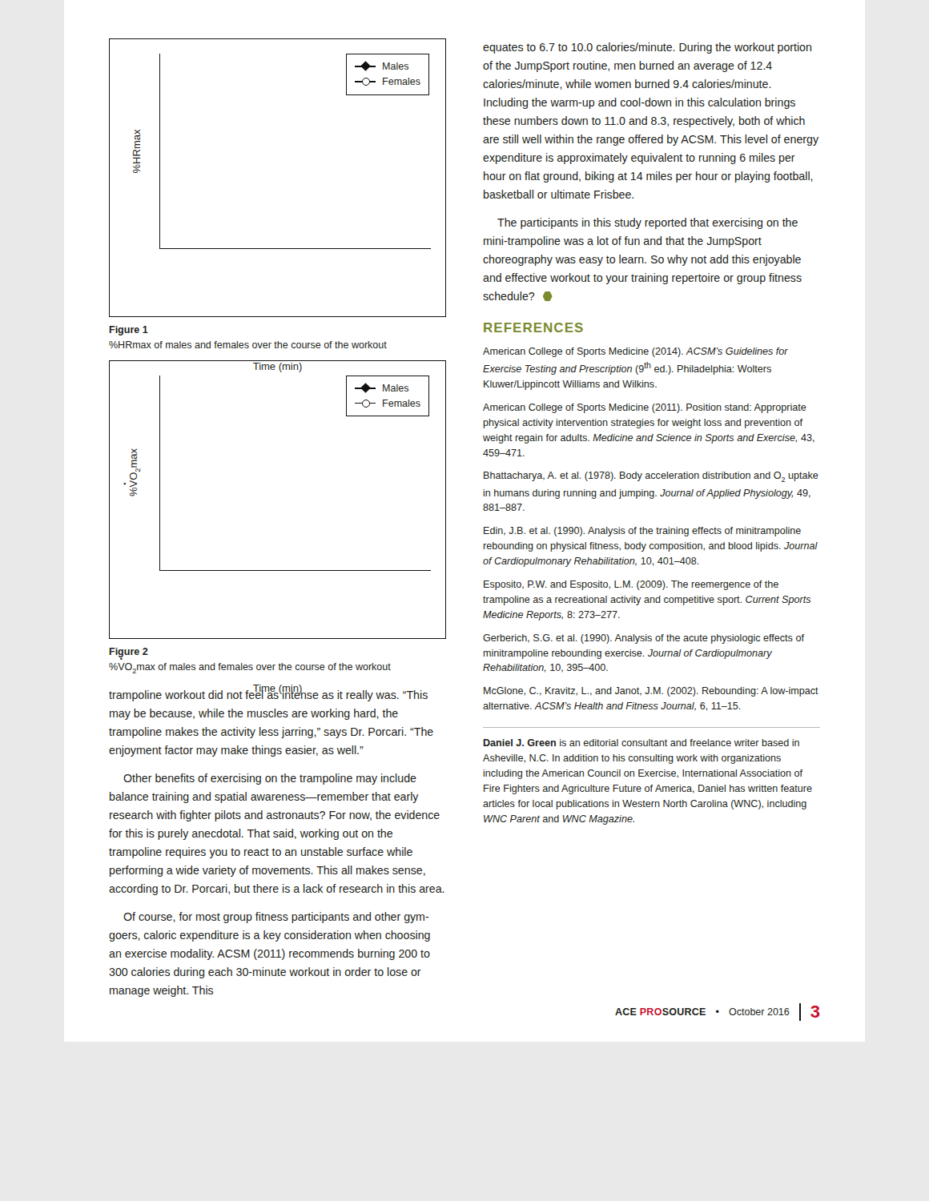Males
Females
%HRmax
Time (min)
Figure 1%HRmax of males and females over the course of the workout
Males
Females
%VO2max
Time (min)
Figure 2%VO2max of males and females over the course of the workout
trampoline workout did not feel as intense as it really was. “This may be because, while the muscles are working hard, the trampoline makes the activity less jarring,” says Dr. Porcari. “The enjoyment factor may make things easier, as well.”
Other benefits of exercising on the trampoline may include balance training and spatial awareness—remember that early research with fighter pilots and astronauts? For now, the evidence for this is purely anecdotal. That said, working out on the trampoline requires you to react to an unstable surface while performing a wide variety of movements. This all makes sense, according to Dr. Porcari, but there is a lack of research in this area.
Of course, for most group fitness participants and other gym-goers, caloric expenditure is a key consideration when choosing an exercise modality. ACSM (2011) recommends burning 200 to 300 calories during each 30-minute workout in order to lose or manage weight. This
equates to 6.7 to 10.0 calories/minute. During the workout portion of the JumpSport routine, men burned an average of 12.4 calories/minute, while women burned 9.4 calories/minute. Including the warm-up and cool-down in this calculation brings these numbers down to 11.0 and 8.3, respectively, both of which are still well within the range offered by ACSM. This level of energy expenditure is approximately equivalent to running 6 miles per hour on flat ground, biking at 14 miles per hour or playing football, basketball or ultimate Frisbee.
The participants in this study reported that exercising on the mini-trampoline was a lot of fun and that the JumpSport choreography was easy to learn. So why not add this enjoyable and effective workout to your training repertoire or group fitness schedule?
REFERENCES
American College of Sports Medicine (2014). ACSM’s Guidelines for Exercise Testing and Prescription (9th ed.). Philadelphia: Wolters Kluwer/Lippincott Williams and Wilkins.
American College of Sports Medicine (2011). Position stand: Appropriate physical activity intervention strategies for weight loss and prevention of weight regain for adults. Medicine and Science in Sports and Exercise, 43, 459–471.
Bhattacharya, A. et al. (1978). Body acceleration distribution and O2 uptake in humans during running and jumping. Journal of Applied Physiology, 49, 881–887.
Edin, J.B. et al. (1990). Analysis of the training effects of minitrampoline rebounding on physical fitness, body composition, and blood lipids. Journal of Cardiopulmonary Rehabilitation, 10, 401–408.
Esposito, P.W. and Esposito, L.M. (2009). The reemergence of the trampoline as a recreational activity and competitive sport. Current Sports Medicine Reports, 8: 273–277.
Gerberich, S.G. et al. (1990). Analysis of the acute physiologic effects of minitrampoline rebounding exercise. Journal of Cardiopulmonary Rehabilitation, 10, 395–400.
McGlone, C., Kravitz, L., and Janot, J.M. (2002). Rebounding: A low-impact alternative. ACSM’s Health and Fitness Journal, 6, 11–15.
Daniel J. Green is an editorial consultant and freelance writer based in Asheville, N.C. In addition to his consulting work with organizations including the American Council on Exercise, International Association of Fire Fighters and Agriculture Future of America, Daniel has written feature articles for local publications in Western North Carolina (WNC), including WNC Parent and WNC Magazine.
ACE PROSOURCE • October 2016 3